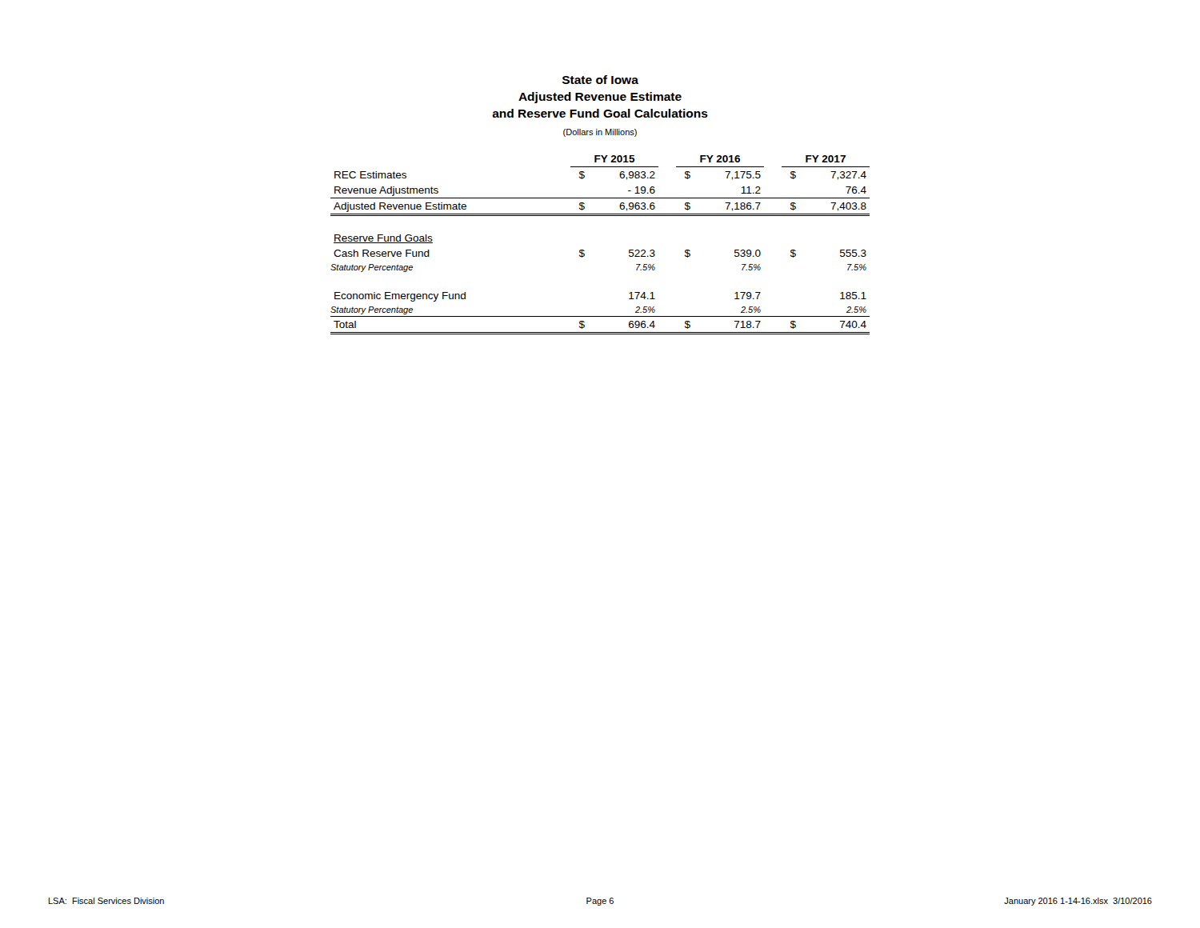State of Iowa
Adjusted Revenue Estimate
and Reserve Fund Goal Calculations
(Dollars in Millions)
| | FY 2015 | | FY 2016 | | FY 2017 |
| REC Estimates | $ | 6,983.2 | | $ | 7,175.5 | | $ | 7,327.4 |
| Revenue Adjustments | | - 19.6 | | | 11.2 | | | 76.4 |
| Adjusted Revenue Estimate | $ | 6,963.6 | | $ | 7,186.7 | | $ | 7,403.8 |
| Reserve Fund Goals | |
| Cash Reserve Fund | $ | 522.3 | | $ | 539.0 | | $ | 555.3 |
| Statutory Percentage | | 7.5% | | | 7.5% | | | 7.5% |
| Economic Emergency Fund | | 174.1 | | | 179.7 | | | 185.1 |
| Statutory Percentage | | 2.5% | | | 2.5% | | | 2.5% |
| Total | $ | 696.4 | | $ | 718.7 | | $ | 740.4 |
LSA: Fiscal Services Division
Page 6
January 2016 1-14-16.xlsx 3/10/2016